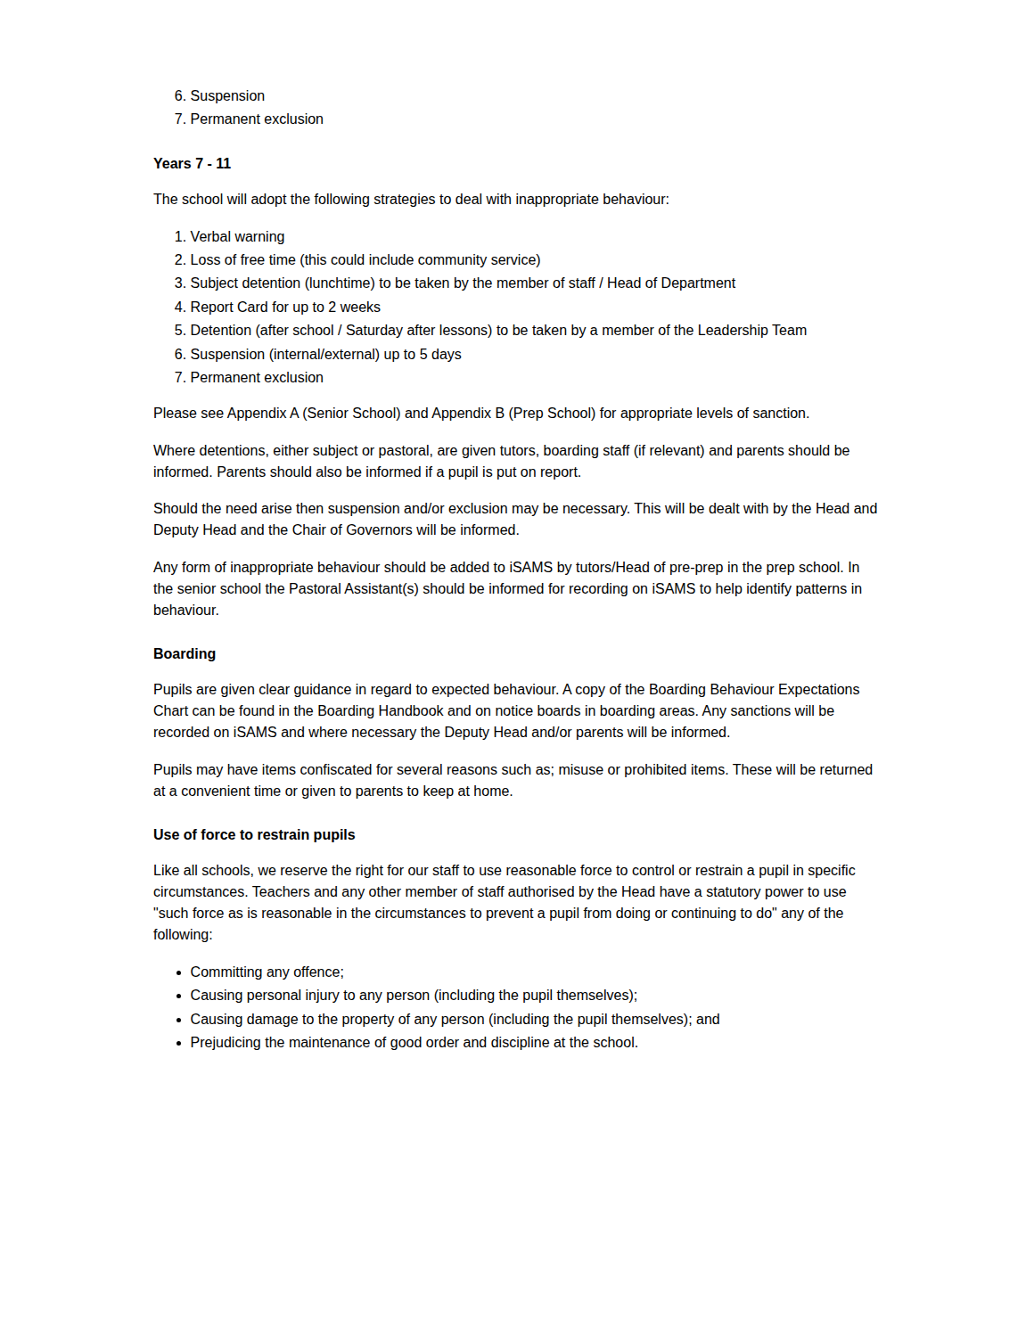Suspension
Permanent exclusion
Years 7 - 11
The school will adopt the following strategies to deal with inappropriate behaviour:
Verbal warning
Loss of free time (this could include community service)
Subject detention (lunchtime) to be taken by the member of staff / Head of Department
Report Card for up to 2 weeks
Detention (after school / Saturday after lessons) to be taken by a member of the Leadership Team
Suspension (internal/external) up to 5 days
Permanent exclusion
Please see Appendix A (Senior School) and Appendix B (Prep School) for appropriate levels of sanction.
Where detentions, either subject or pastoral, are given tutors, boarding staff (if relevant) and parents should be informed. Parents should also be informed if a pupil is put on report.
Should the need arise then suspension and/or exclusion may be necessary. This will be dealt with by the Head and Deputy Head and the Chair of Governors will be informed.
Any form of inappropriate behaviour should be added to iSAMS by tutors/Head of pre-prep in the prep school. In the senior school the Pastoral Assistant(s) should be informed for recording on iSAMS to help identify patterns in behaviour.
Boarding
Pupils are given clear guidance in regard to expected behaviour. A copy of the Boarding Behaviour Expectations Chart can be found in the Boarding Handbook and on notice boards in boarding areas. Any sanctions will be recorded on iSAMS and where necessary the Deputy Head and/or parents will be informed.
Pupils may have items confiscated for several reasons such as; misuse or prohibited items. These will be returned at a convenient time or given to parents to keep at home.
Use of force to restrain pupils
Like all schools, we reserve the right for our staff to use reasonable force to control or restrain a pupil in specific circumstances. Teachers and any other member of staff authorised by the Head have a statutory power to use "such force as is reasonable in the circumstances to prevent a pupil from doing or continuing to do" any of the following:
Committing any offence;
Causing personal injury to any person (including the pupil themselves);
Causing damage to the property of any person (including the pupil themselves); and
Prejudicing the maintenance of good order and discipline at the school.